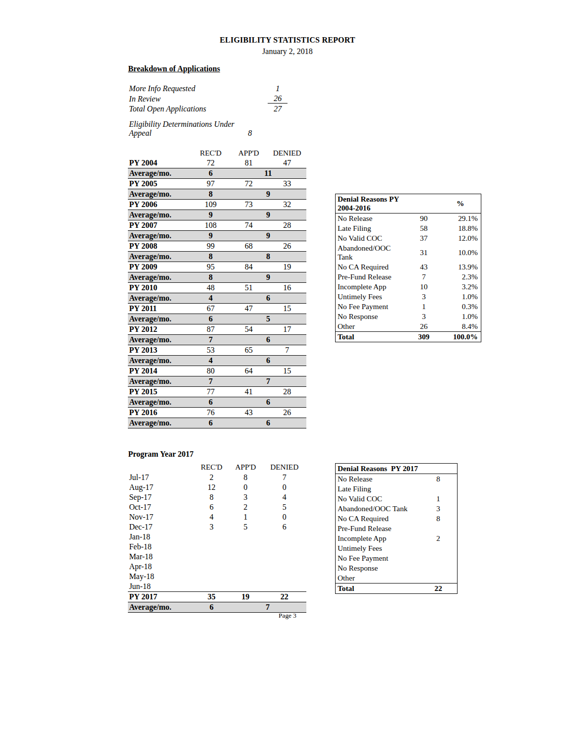ELIGIBILITY STATISTICS REPORT
January 2, 2018
Breakdown of Applications
| More Info Requested | 1 |
| In Review | 26 |
| Total Open Applications | 27 |
| Eligibility Determinations Under Appeal | 8 |
| | REC'D | APP'D | DENIED |
| --- | --- | --- | --- |
| PY 2004 | 72 | 81 | 47 |
| Average/mo. | 6 | 11 |
| PY 2005 | 97 | 72 | 33 |
| Average/mo. | 8 | 9 |
| PY 2006 | 109 | 73 | 32 |
| Average/mo. | 9 | 9 |
| PY 2007 | 108 | 74 | 28 |
| Average/mo. | 9 | 9 |
| PY 2008 | 99 | 68 | 26 |
| Average/mo. | 8 | 8 |
| PY 2009 | 95 | 84 | 19 |
| Average/mo. | 8 | 9 |
| PY 2010 | 48 | 51 | 16 |
| Average/mo. | 4 | 6 |
| PY 2011 | 67 | 47 | 15 |
| Average/mo. | 6 | 5 |
| PY 2012 | 87 | 54 | 17 |
| Average/mo. | 7 | 6 |
| PY 2013 | 53 | 65 | 7 |
| Average/mo. | 4 | 6 |
| PY 2014 | 80 | 64 | 15 |
| Average/mo. | 7 | 7 |
| PY 2015 | 77 | 41 | 28 |
| Average/mo. | 6 | 6 |
| PY 2016 | 76 | 43 | 26 |
| Average/mo. | 6 | 6 |
| Denial Reasons PY 2004-2016 | | % |
| --- | --- | --- |
| No Release | 90 | 29.1% |
| Late Filing | 58 | 18.8% |
| No Valid COC | 37 | 12.0% |
| Abandoned/OOC Tank | 31 | 10.0% |
| No CA Required | 43 | 13.9% |
| Pre-Fund Release | 7 | 2.3% |
| Incomplete App | 10 | 3.2% |
| Untimely Fees | 3 | 1.0% |
| No Fee Payment | 1 | 0.3% |
| No Response | 3 | 1.0% |
| Other | 26 | 8.4% |
| Total | 309 | 100.0% |
Program Year 2017
| | REC'D | APP'D | DENIED |
| --- | --- | --- | --- |
| Jul-17 | 2 | 8 | 7 |
| Aug-17 | 12 | 0 | 0 |
| Sep-17 | 8 | 3 | 4 |
| Oct-17 | 6 | 2 | 5 |
| Nov-17 | 4 | 1 | 0 |
| Dec-17 | 3 | 5 | 6 |
| Jan-18 | | | |
| Feb-18 | | | |
| Mar-18 | | | |
| Apr-18 | | | |
| May-18 | | | |
| Jun-18 | | | |
| PY 2017 | 35 | 19 | 22 |
| Average/mo. | 6 | 7 |
| Denial Reasons PY 2017 |
| --- |
| No Release | 8 |
| Late Filing | |
| No Valid COC | 1 |
| Abandoned/OOC Tank | 3 |
| No CA Required | 8 |
| Pre-Fund Release | |
| Incomplete App | 2 |
| Untimely Fees | |
| No Fee Payment | |
| No Response | |
| Other | |
| Total | 22 |
Page 3